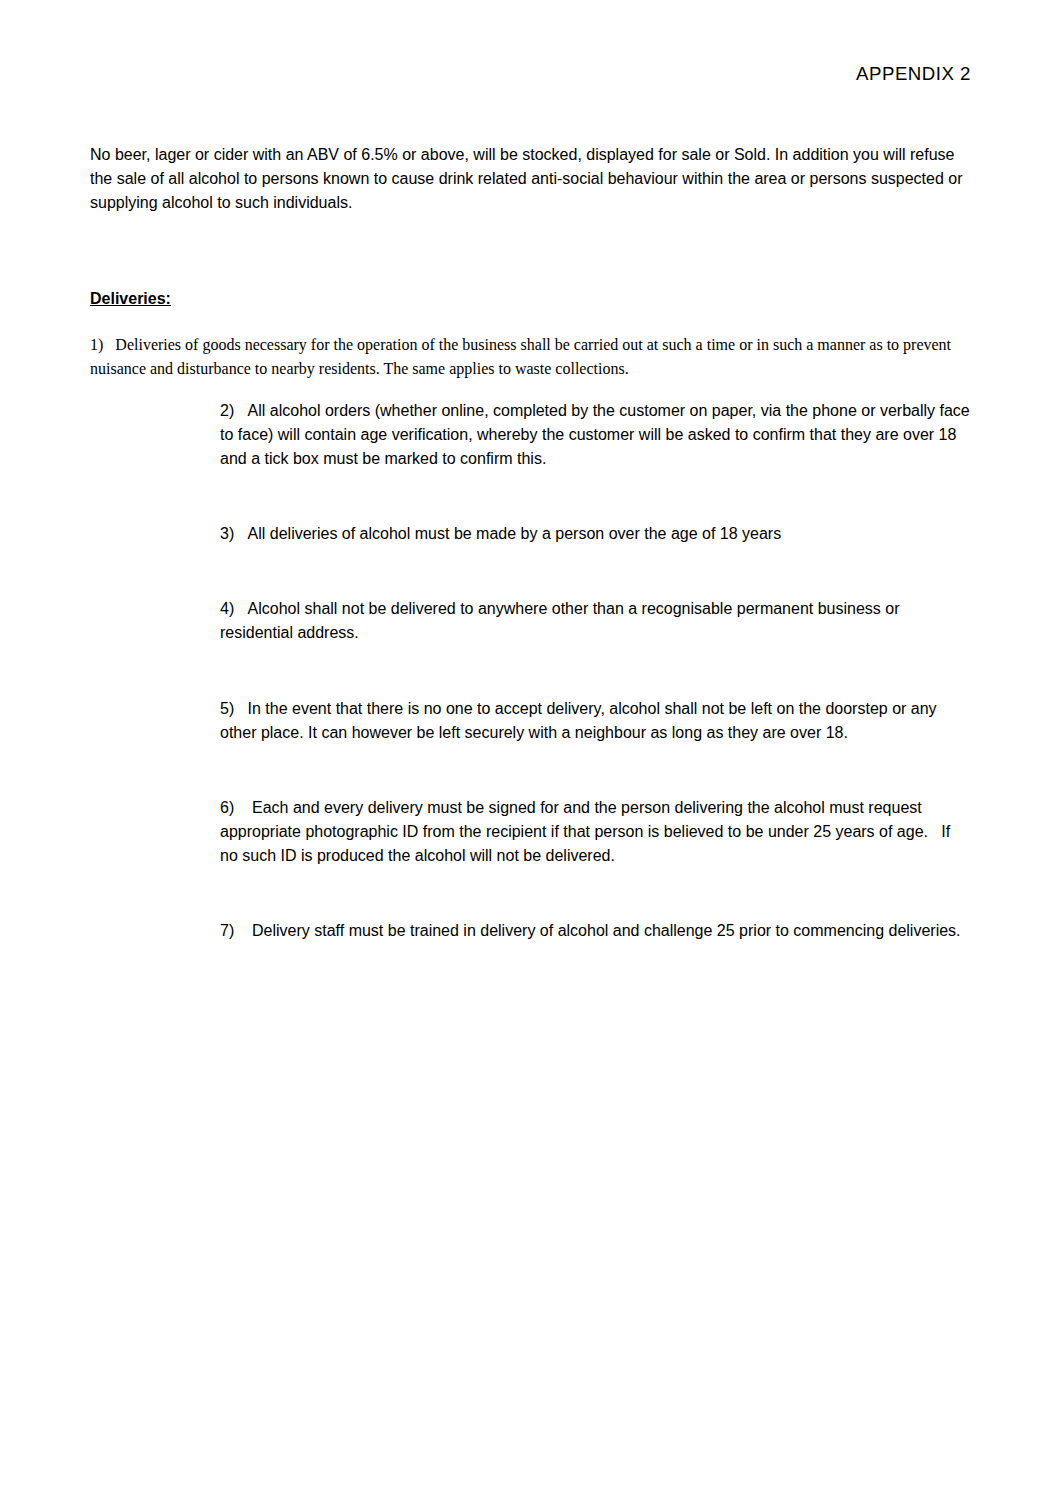APPENDIX 2
No beer, lager or cider with an ABV of 6.5% or above, will be stocked, displayed for sale or Sold. In addition you will refuse the sale of all alcohol to persons known to cause drink related anti-social behaviour within the area or persons suspected or supplying alcohol to such individuals.
Deliveries:
1) Deliveries of goods necessary for the operation of the business shall be carried out at such a time or in such a manner as to prevent nuisance and disturbance to nearby residents. The same applies to waste collections.
2) All alcohol orders (whether online, completed by the customer on paper, via the phone or verbally face to face) will contain age verification, whereby the customer will be asked to confirm that they are over 18 and a tick box must be marked to confirm this.
3) All deliveries of alcohol must be made by a person over the age of 18 years
4) Alcohol shall not be delivered to anywhere other than a recognisable permanent business or residential address.
5) In the event that there is no one to accept delivery, alcohol shall not be left on the doorstep or any other place. It can however be left securely with a neighbour as long as they are over 18.
6) Each and every delivery must be signed for and the person delivering the alcohol must request appropriate photographic ID from the recipient if that person is believed to be under 25 years of age. If no such ID is produced the alcohol will not be delivered.
7) Delivery staff must be trained in delivery of alcohol and challenge 25 prior to commencing deliveries.